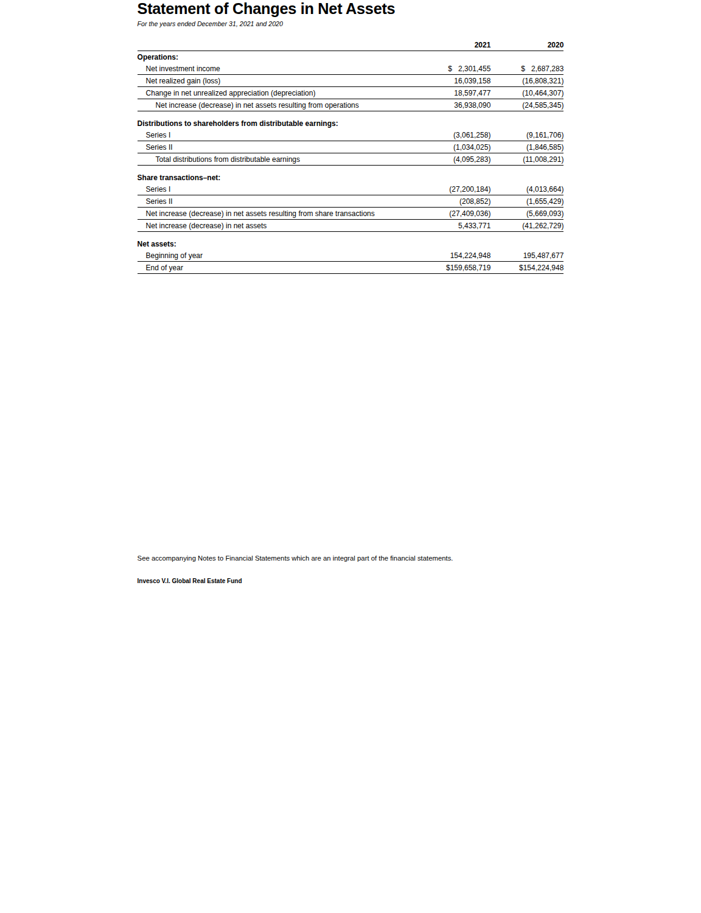Statement of Changes in Net Assets
For the years ended December 31, 2021 and 2020
| | 2021 | 2020 |
| --- | --- | --- |
| Operations: | | |
| Net investment income | $ 2,301,455 | $ 2,687,283 |
| Net realized gain (loss) | 16,039,158 | (16,808,321) |
| Change in net unrealized appreciation (depreciation) | 18,597,477 | (10,464,307) |
| Net increase (decrease) in net assets resulting from operations | 36,938,090 | (24,585,345) |
| Distributions to shareholders from distributable earnings: | | |
| Series I | (3,061,258) | (9,161,706) |
| Series II | (1,034,025) | (1,846,585) |
| Total distributions from distributable earnings | (4,095,283) | (11,008,291) |
| Share transactions–net: | | |
| Series I | (27,200,184) | (4,013,664) |
| Series II | (208,852) | (1,655,429) |
| Net increase (decrease) in net assets resulting from share transactions | (27,409,036) | (5,669,093) |
| Net increase (decrease) in net assets | 5,433,771 | (41,262,729) |
| Net assets: | | |
| Beginning of year | 154,224,948 | 195,487,677 |
| End of year | $159,658,719 | $154,224,948 |
See accompanying Notes to Financial Statements which are an integral part of the financial statements.
Invesco V.I. Global Real Estate Fund